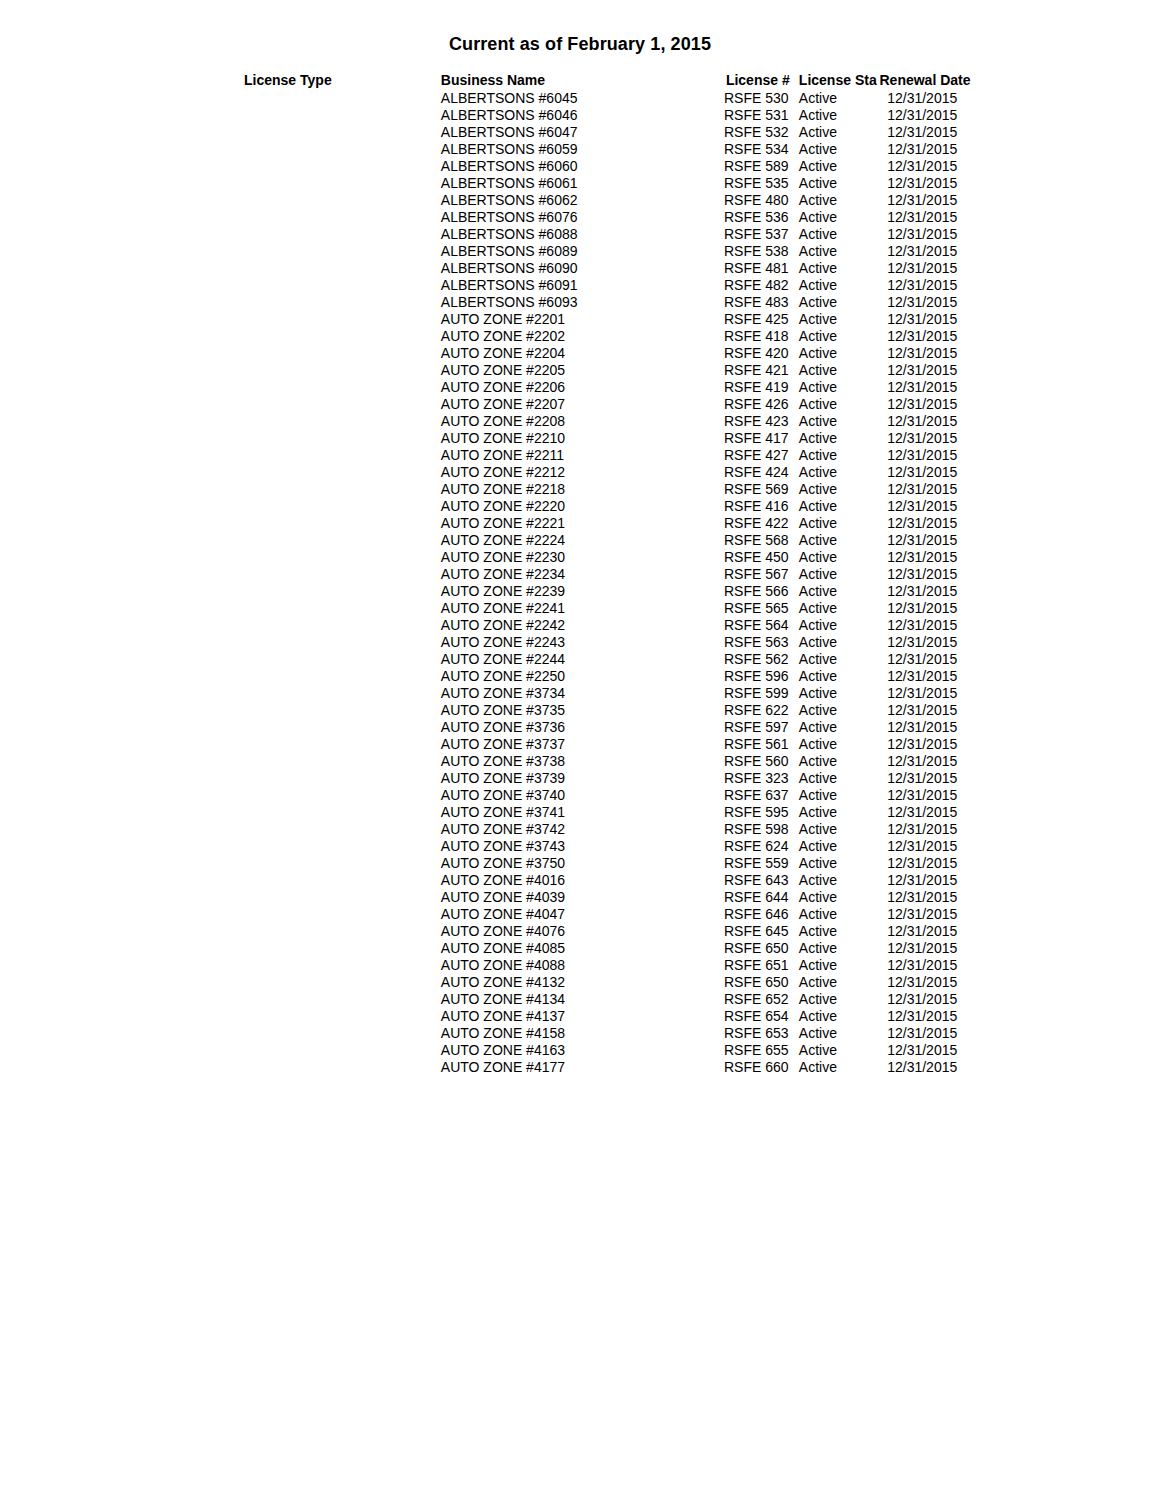Current as of February 1, 2015
| License Type | Business Name | License # | License Sta | Renewal Date |
| --- | --- | --- | --- | --- |
| | ALBERTSONS #6045 | RSFE 530 | Active | 12/31/2015 |
| | ALBERTSONS #6046 | RSFE 531 | Active | 12/31/2015 |
| | ALBERTSONS #6047 | RSFE 532 | Active | 12/31/2015 |
| | ALBERTSONS #6059 | RSFE 534 | Active | 12/31/2015 |
| | ALBERTSONS #6060 | RSFE 589 | Active | 12/31/2015 |
| | ALBERTSONS #6061 | RSFE 535 | Active | 12/31/2015 |
| | ALBERTSONS #6062 | RSFE 480 | Active | 12/31/2015 |
| | ALBERTSONS #6076 | RSFE 536 | Active | 12/31/2015 |
| | ALBERTSONS #6088 | RSFE 537 | Active | 12/31/2015 |
| | ALBERTSONS #6089 | RSFE 538 | Active | 12/31/2015 |
| | ALBERTSONS #6090 | RSFE 481 | Active | 12/31/2015 |
| | ALBERTSONS #6091 | RSFE 482 | Active | 12/31/2015 |
| | ALBERTSONS #6093 | RSFE 483 | Active | 12/31/2015 |
| | AUTO ZONE #2201 | RSFE 425 | Active | 12/31/2015 |
| | AUTO ZONE #2202 | RSFE 418 | Active | 12/31/2015 |
| | AUTO ZONE #2204 | RSFE 420 | Active | 12/31/2015 |
| | AUTO ZONE #2205 | RSFE 421 | Active | 12/31/2015 |
| | AUTO ZONE #2206 | RSFE 419 | Active | 12/31/2015 |
| | AUTO ZONE #2207 | RSFE 426 | Active | 12/31/2015 |
| | AUTO ZONE #2208 | RSFE 423 | Active | 12/31/2015 |
| | AUTO ZONE #2210 | RSFE 417 | Active | 12/31/2015 |
| | AUTO ZONE #2211 | RSFE 427 | Active | 12/31/2015 |
| | AUTO ZONE #2212 | RSFE 424 | Active | 12/31/2015 |
| | AUTO ZONE #2218 | RSFE 569 | Active | 12/31/2015 |
| | AUTO ZONE #2220 | RSFE 416 | Active | 12/31/2015 |
| | AUTO ZONE #2221 | RSFE 422 | Active | 12/31/2015 |
| | AUTO ZONE #2224 | RSFE 568 | Active | 12/31/2015 |
| | AUTO ZONE #2230 | RSFE 450 | Active | 12/31/2015 |
| | AUTO ZONE #2234 | RSFE 567 | Active | 12/31/2015 |
| | AUTO ZONE #2239 | RSFE 566 | Active | 12/31/2015 |
| | AUTO ZONE #2241 | RSFE 565 | Active | 12/31/2015 |
| | AUTO ZONE #2242 | RSFE 564 | Active | 12/31/2015 |
| | AUTO ZONE #2243 | RSFE 563 | Active | 12/31/2015 |
| | AUTO ZONE #2244 | RSFE 562 | Active | 12/31/2015 |
| | AUTO ZONE #2250 | RSFE 596 | Active | 12/31/2015 |
| | AUTO ZONE #3734 | RSFE 599 | Active | 12/31/2015 |
| | AUTO ZONE #3735 | RSFE 622 | Active | 12/31/2015 |
| | AUTO ZONE #3736 | RSFE 597 | Active | 12/31/2015 |
| | AUTO ZONE #3737 | RSFE 561 | Active | 12/31/2015 |
| | AUTO ZONE #3738 | RSFE 560 | Active | 12/31/2015 |
| | AUTO ZONE #3739 | RSFE 323 | Active | 12/31/2015 |
| | AUTO ZONE #3740 | RSFE 637 | Active | 12/31/2015 |
| | AUTO ZONE #3741 | RSFE 595 | Active | 12/31/2015 |
| | AUTO ZONE #3742 | RSFE 598 | Active | 12/31/2015 |
| | AUTO ZONE #3743 | RSFE 624 | Active | 12/31/2015 |
| | AUTO ZONE #3750 | RSFE 559 | Active | 12/31/2015 |
| | AUTO ZONE #4016 | RSFE 643 | Active | 12/31/2015 |
| | AUTO ZONE #4039 | RSFE 644 | Active | 12/31/2015 |
| | AUTO ZONE #4047 | RSFE 646 | Active | 12/31/2015 |
| | AUTO ZONE #4076 | RSFE 645 | Active | 12/31/2015 |
| | AUTO ZONE #4085 | RSFE 650 | Active | 12/31/2015 |
| | AUTO ZONE #4088 | RSFE 651 | Active | 12/31/2015 |
| | AUTO ZONE #4132 | RSFE 650 | Active | 12/31/2015 |
| | AUTO ZONE #4134 | RSFE 652 | Active | 12/31/2015 |
| | AUTO ZONE #4137 | RSFE 654 | Active | 12/31/2015 |
| | AUTO ZONE #4158 | RSFE 653 | Active | 12/31/2015 |
| | AUTO ZONE #4163 | RSFE 655 | Active | 12/31/2015 |
| | AUTO ZONE #4177 | RSFE 660 | Active | 12/31/2015 |